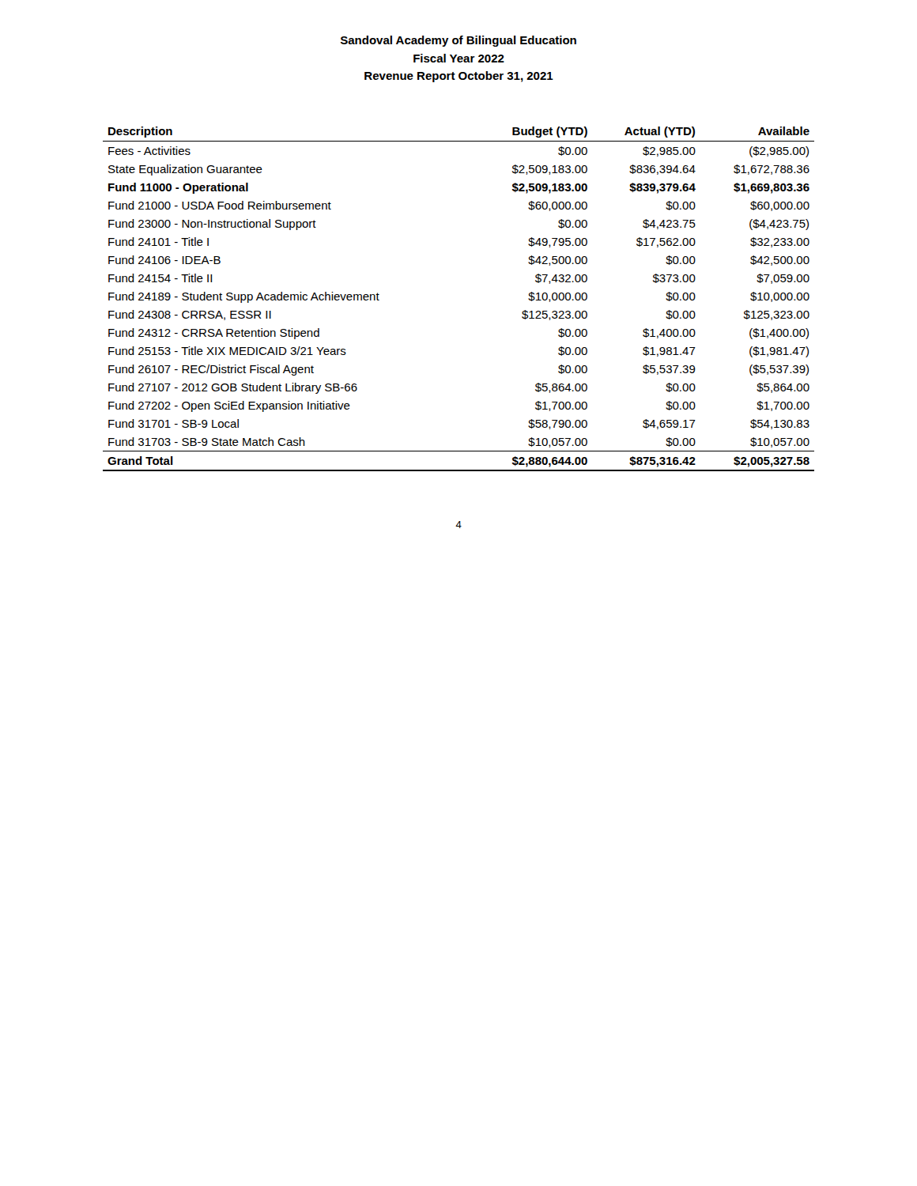Sandoval Academy of Bilingual Education
Fiscal Year 2022
Revenue Report October 31, 2021
| Description | Budget (YTD) | Actual (YTD) | Available |
| --- | --- | --- | --- |
| Fees - Activities | $0.00 | $2,985.00 | ($2,985.00) |
| State Equalization Guarantee | $2,509,183.00 | $836,394.64 | $1,672,788.36 |
| Fund 11000 - Operational | $2,509,183.00 | $839,379.64 | $1,669,803.36 |
| Fund 21000 - USDA Food Reimbursement | $60,000.00 | $0.00 | $60,000.00 |
| Fund 23000 - Non-Instructional Support | $0.00 | $4,423.75 | ($4,423.75) |
| Fund 24101 - Title I | $49,795.00 | $17,562.00 | $32,233.00 |
| Fund 24106 - IDEA-B | $42,500.00 | $0.00 | $42,500.00 |
| Fund 24154 - Title II | $7,432.00 | $373.00 | $7,059.00 |
| Fund 24189 - Student Supp Academic Achievement | $10,000.00 | $0.00 | $10,000.00 |
| Fund 24308 - CRRSA, ESSR II | $125,323.00 | $0.00 | $125,323.00 |
| Fund 24312 - CRRSA Retention Stipend | $0.00 | $1,400.00 | ($1,400.00) |
| Fund 25153 - Title XIX MEDICAID 3/21 Years | $0.00 | $1,981.47 | ($1,981.47) |
| Fund 26107 - REC/District Fiscal Agent | $0.00 | $5,537.39 | ($5,537.39) |
| Fund 27107 - 2012 GOB Student Library SB-66 | $5,864.00 | $0.00 | $5,864.00 |
| Fund 27202 - Open SciEd Expansion Initiative | $1,700.00 | $0.00 | $1,700.00 |
| Fund 31701 - SB-9 Local | $58,790.00 | $4,659.17 | $54,130.83 |
| Fund 31703 - SB-9 State Match Cash | $10,057.00 | $0.00 | $10,057.00 |
| Grand Total | $2,880,644.00 | $875,316.42 | $2,005,327.58 |
4